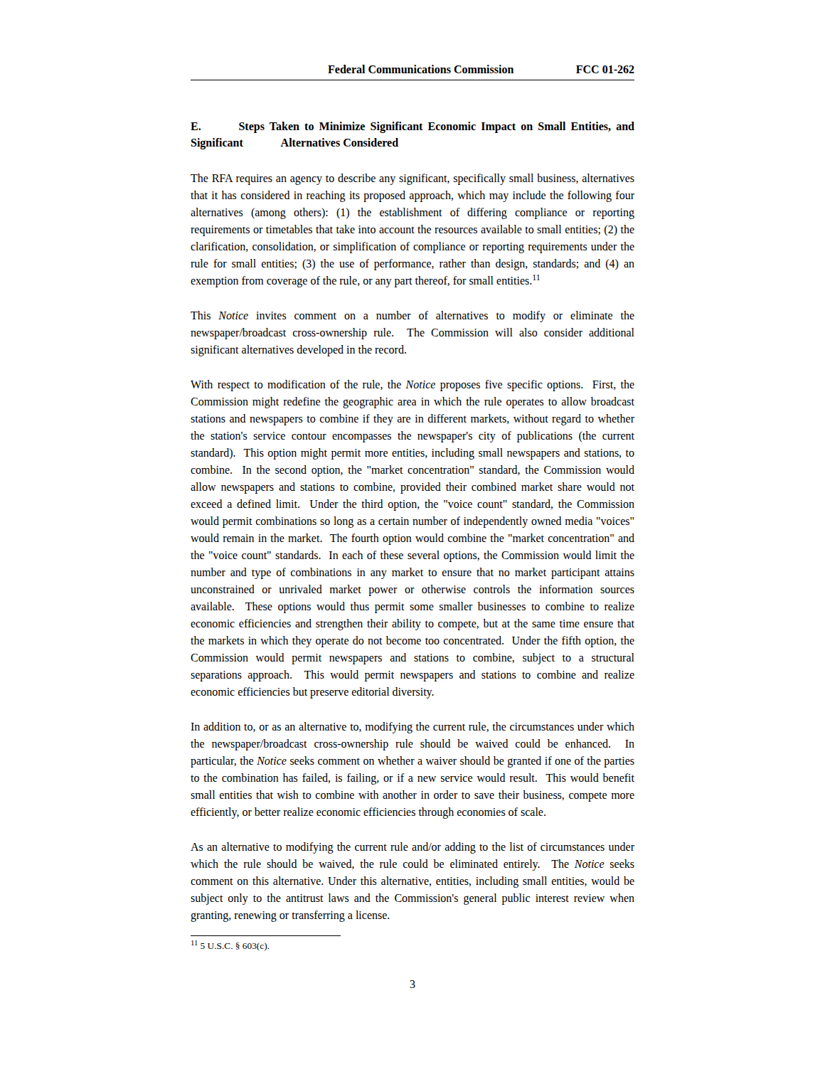Federal Communications Commission
FCC 01-262
E. Steps Taken to Minimize Significant Economic Impact on Small Entities, and Significant Alternatives Considered
The RFA requires an agency to describe any significant, specifically small business, alternatives that it has considered in reaching its proposed approach, which may include the following four alternatives (among others): (1) the establishment of differing compliance or reporting requirements or timetables that take into account the resources available to small entities; (2) the clarification, consolidation, or simplification of compliance or reporting requirements under the rule for small entities; (3) the use of performance, rather than design, standards; and (4) an exemption from coverage of the rule, or any part thereof, for small entities.11
This Notice invites comment on a number of alternatives to modify or eliminate the newspaper/broadcast cross-ownership rule. The Commission will also consider additional significant alternatives developed in the record.
With respect to modification of the rule, the Notice proposes five specific options. First, the Commission might redefine the geographic area in which the rule operates to allow broadcast stations and newspapers to combine if they are in different markets, without regard to whether the station's service contour encompasses the newspaper's city of publications (the current standard). This option might permit more entities, including small newspapers and stations, to combine. In the second option, the "market concentration" standard, the Commission would allow newspapers and stations to combine, provided their combined market share would not exceed a defined limit. Under the third option, the "voice count" standard, the Commission would permit combinations so long as a certain number of independently owned media "voices" would remain in the market. The fourth option would combine the "market concentration" and the "voice count" standards. In each of these several options, the Commission would limit the number and type of combinations in any market to ensure that no market participant attains unconstrained or unrivaled market power or otherwise controls the information sources available. These options would thus permit some smaller businesses to combine to realize economic efficiencies and strengthen their ability to compete, but at the same time ensure that the markets in which they operate do not become too concentrated. Under the fifth option, the Commission would permit newspapers and stations to combine, subject to a structural separations approach. This would permit newspapers and stations to combine and realize economic efficiencies but preserve editorial diversity.
In addition to, or as an alternative to, modifying the current rule, the circumstances under which the newspaper/broadcast cross-ownership rule should be waived could be enhanced. In particular, the Notice seeks comment on whether a waiver should be granted if one of the parties to the combination has failed, is failing, or if a new service would result. This would benefit small entities that wish to combine with another in order to save their business, compete more efficiently, or better realize economic efficiencies through economies of scale.
As an alternative to modifying the current rule and/or adding to the list of circumstances under which the rule should be waived, the rule could be eliminated entirely. The Notice seeks comment on this alternative. Under this alternative, entities, including small entities, would be subject only to the antitrust laws and the Commission's general public interest review when granting, renewing or transferring a license.
11 5 U.S.C. § 603(c).
3